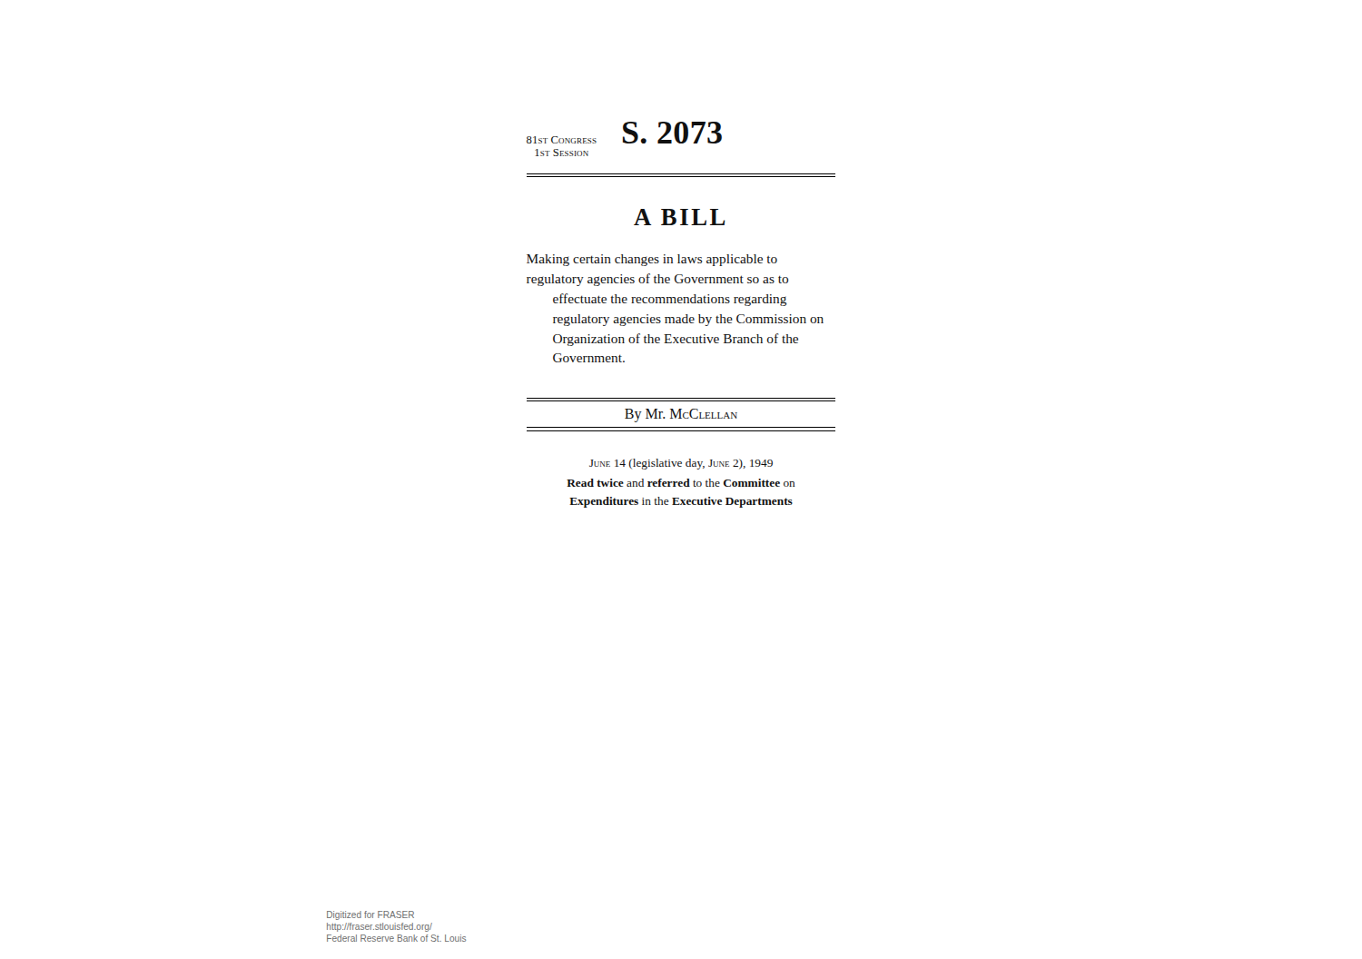81st Congress 1st Session
S. 2073
A BILL
Making certain changes in laws applicable to regulatory agencies of the Government so as to effectuate the recommendations regarding regulatory agencies made by the Commission on Organization of the Executive Branch of the Government.
By Mr. McClellan
June 14 (legislative day, June 2), 1949 Read twice and referred to the Committee on
Expenditures in the Executive Departments
Digitized for FRASER
http://fraser.stlouisfed.org/
Federal Reserve Bank of St. Louis